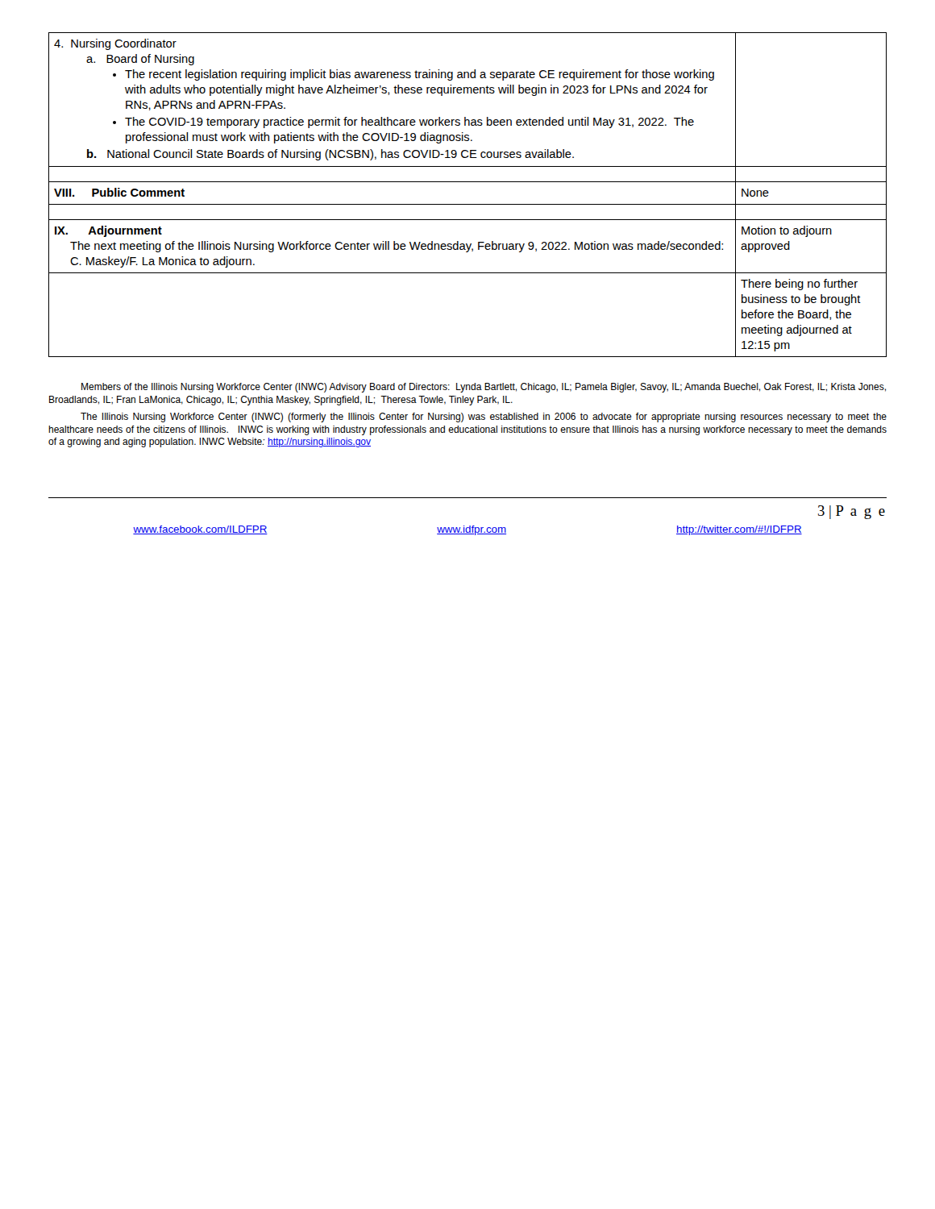| 4. Nursing Coordinator a. Board of Nursing The recent legislation requiring implicit bias awareness training and a separate CE requirement for those working with adults who potentially might have Alzheimer’s, these requirements will begin in 2023 for LPNs and 2024 for RNs, APRNs and APRN-FPAs. The COVID-19 temporary practice permit for healthcare workers has been extended until May 31, 2022. The professional must work with patients with the COVID-19 diagnosis. b. National Council State Boards of Nursing (NCSBN), has COVID-19 CE courses available. | |
| VIII. Public Comment | None |
| IX. Adjournment The next meeting of the Illinois Nursing Workforce Center will be Wednesday, February 9, 2022. Motion was made/seconded: C. Maskey/F. La Monica to adjourn. | Motion to adjourn approved |
| | There being no further business to be brought before the Board, the meeting adjourned at 12:15 pm |
Members of the Illinois Nursing Workforce Center (INWC) Advisory Board of Directors: Lynda Bartlett, Chicago, IL; Pamela Bigler, Savoy, IL; Amanda Buechel, Oak Forest, IL; Krista Jones, Broadlands, IL; Fran LaMonica, Chicago, IL; Cynthia Maskey, Springfield, IL; Theresa Towle, Tinley Park, IL.
The Illinois Nursing Workforce Center (INWC) (formerly the Illinois Center for Nursing) was established in 2006 to advocate for appropriate nursing resources necessary to meet the healthcare needs of the citizens of Illinois. INWC is working with industry professionals and educational institutions to ensure that Illinois has a nursing workforce necessary to meet the demands of a growing and aging population. INWC Website: http://nursing.illinois.gov
3 | P a g e
www.facebook.com/ILDFPR www.idfpr.com http://twitter.com/#!/IDFPR